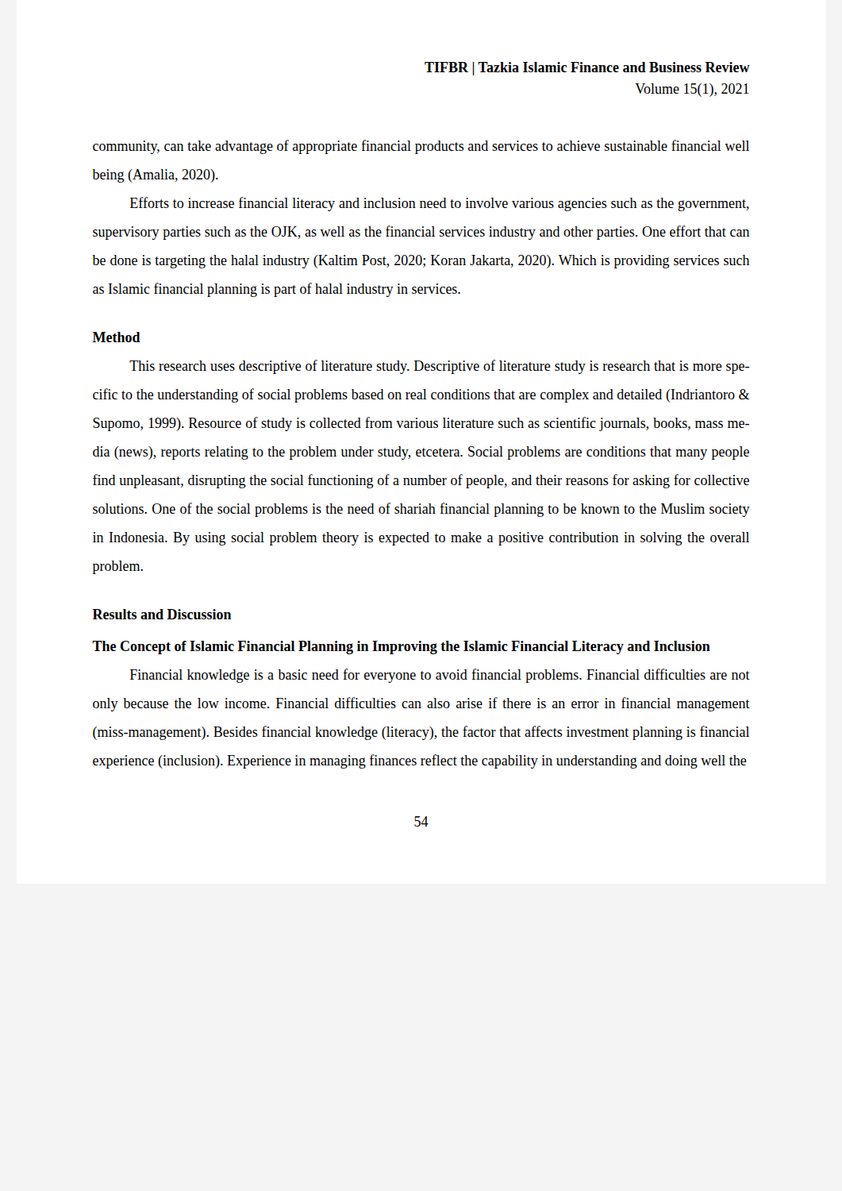TIFBR | Tazkia Islamic Finance and Business Review Volume 15(1), 2021
community, can take advantage of appropriate financial products and services to achieve sustainable financial well being (Amalia, 2020).
Efforts to increase financial literacy and inclusion need to involve various agencies such as the government, supervisory parties such as the OJK, as well as the financial services industry and other parties. One effort that can be done is targeting the halal industry (Kaltim Post, 2020; Koran Jakarta, 2020). Which is providing services such as Islamic financial planning is part of halal industry in services.
Method
This research uses descriptive of literature study. Descriptive of literature study is research that is more specific to the understanding of social problems based on real conditions that are complex and detailed (Indriantoro & Supomo, 1999). Resource of study is collected from various literature such as scientific journals, books, mass media (news), reports relating to the problem under study, etcetera. Social problems are conditions that many people find unpleasant, disrupting the social functioning of a number of people, and their reasons for asking for collective solutions. One of the social problems is the need of shariah financial planning to be known to the Muslim society in Indonesia. By using social problem theory is expected to make a positive contribution in solving the overall problem.
Results and Discussion
The Concept of Islamic Financial Planning in Improving the Islamic Financial Literacy and Inclusion
Financial knowledge is a basic need for everyone to avoid financial problems. Financial difficulties are not only because the low income. Financial difficulties can also arise if there is an error in financial management (miss-management). Besides financial knowledge (literacy), the factor that affects investment planning is financial experience (inclusion). Experience in managing finances reflect the capability in understanding and doing well the
54